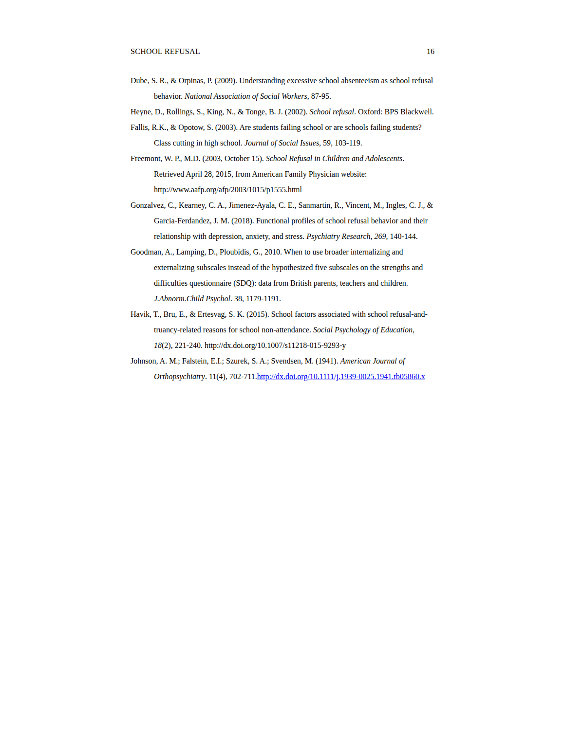School Refusal 16
Dube, S. R., & Orpinas, P. (2009). Understanding excessive school absenteeism as school refusal behavior. National Association of Social Workers, 87-95.
Heyne, D., Rollings, S., King, N., & Tonge, B. J. (2002). School refusal. Oxford: BPS Blackwell.
Fallis, R.K., & Opotow, S. (2003). Are students failing school or are schools failing students? Class cutting in high school. Journal of Social Issues, 59, 103-119.
Freemont, W. P., M.D. (2003, October 15). School Refusal in Children and Adolescents. Retrieved April 28, 2015, from American Family Physician website: http://www.aafp.org/afp/2003/1015/p1555.html
Gonzalvez, C., Kearney, C. A., Jimenez-Ayala, C. E., Sanmartin, R., Vincent, M., Ingles, C. J., & Garcia-Ferdandez, J. M. (2018). Functional profiles of school refusal behavior and their relationship with depression, anxiety, and stress. Psychiatry Research, 269, 140-144.
Goodman, A., Lamping, D., Ploubidis, G., 2010. When to use broader internalizing and externalizing subscales instead of the hypothesized five subscales on the strengths and difficulties questionnaire (SDQ): data from British parents, teachers and children. J.Abnorm.Child Psychol. 38, 1179-1191.
Havik, T., Bru, E., & Ertesvag, S. K. (2015). School factors associated with school refusal-and-truancy-related reasons for school non-attendance. Social Psychology of Education, 18(2), 221-240. http://dx.doi.org/10.1007/s11218-015-9293-y
Johnson, A. M.; Falstein, E.I.; Szurek, S. A.; Svendsen, M. (1941). American Journal of Orthopsychiatry. 11(4), 702-711.http://dx.doi.org/10.1111/j.1939-0025.1941.tb05860.x